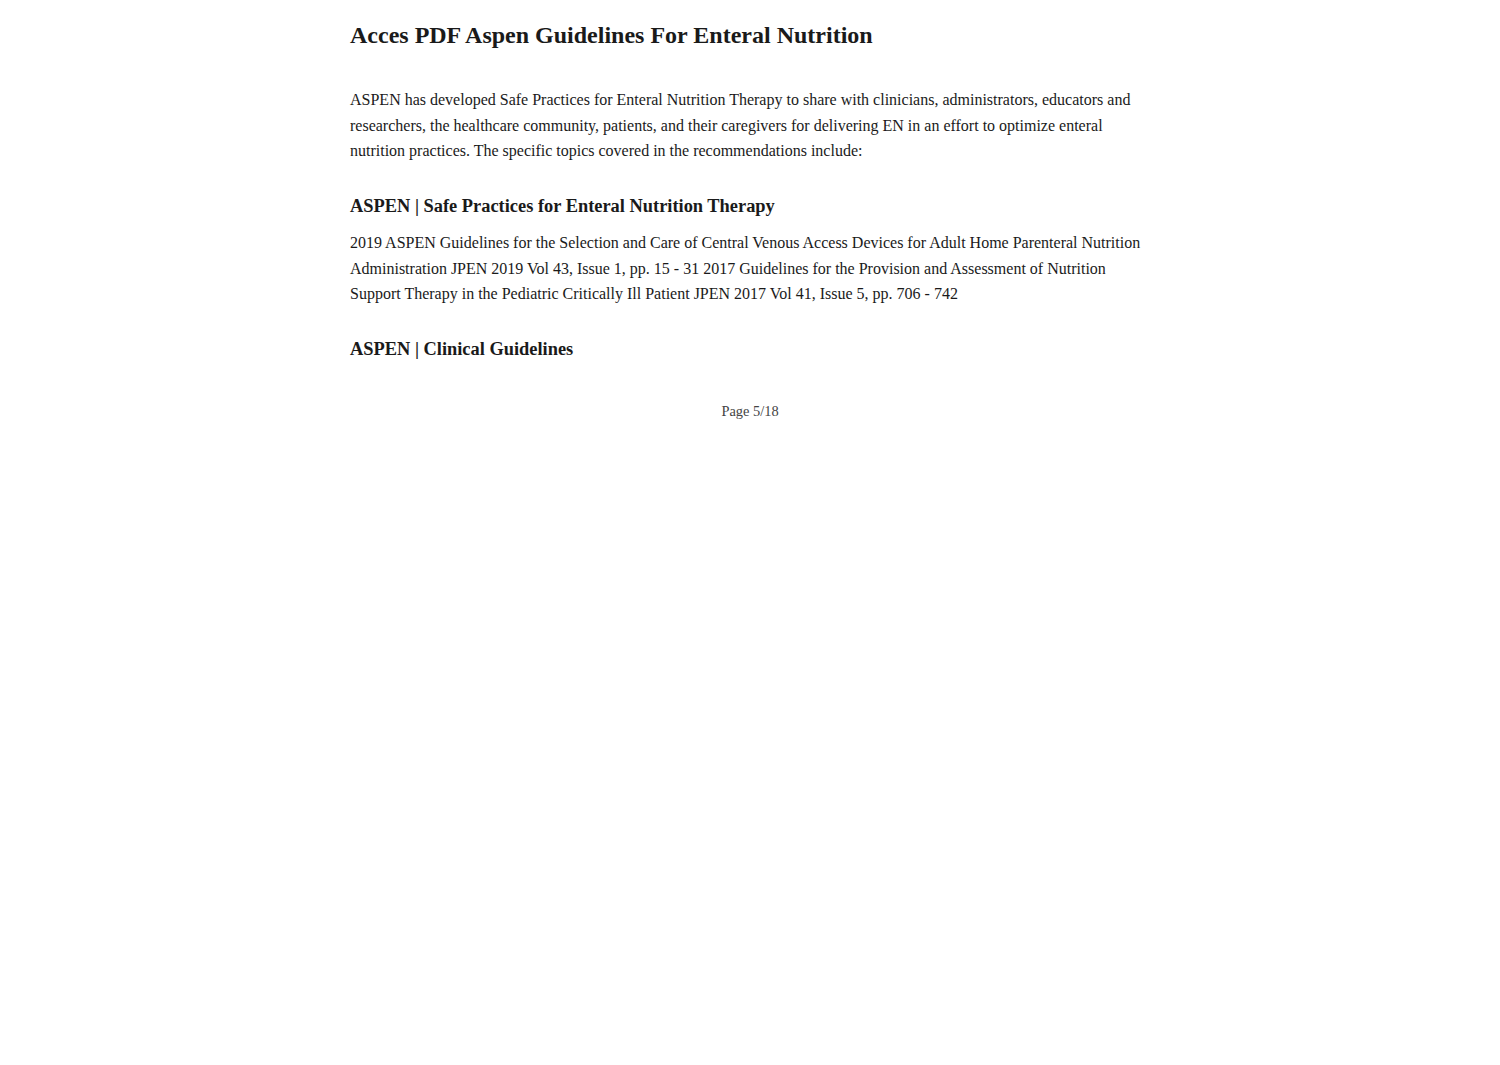Acces PDF Aspen Guidelines For Enteral Nutrition
ASPEN has developed Safe Practices for Enteral Nutrition Therapy to share with clinicians, administrators, educators and researchers, the healthcare community, patients, and their caregivers for delivering EN in an effort to optimize enteral nutrition practices. The specific topics covered in the recommendations include:
ASPEN | Safe Practices for Enteral Nutrition Therapy
2019 ASPEN Guidelines for the Selection and Care of Central Venous Access Devices for Adult Home Parenteral Nutrition Administration JPEN 2019 Vol 43, Issue 1, pp. 15 - 31 2017 Guidelines for the Provision and Assessment of Nutrition Support Therapy in the Pediatric Critically Ill Patient JPEN 2017 Vol 41, Issue 5, pp. 706 - 742
ASPEN | Clinical Guidelines
Page 5/18